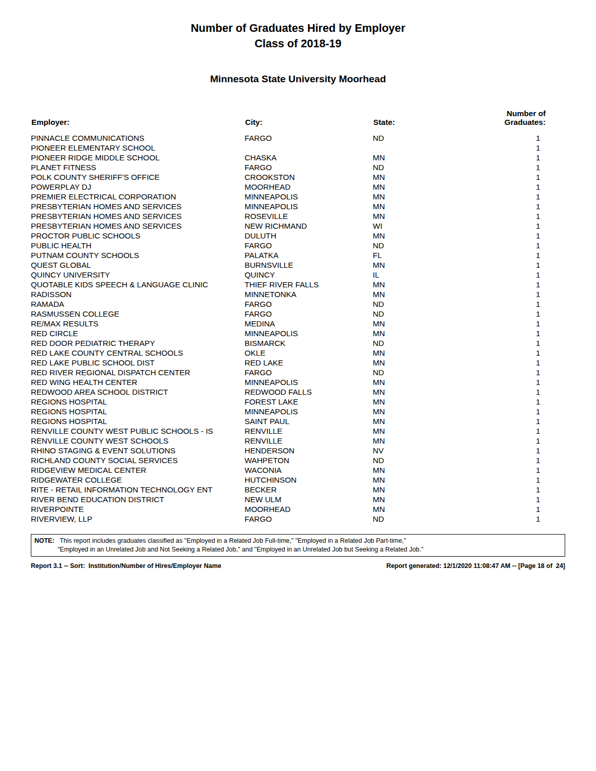Number of Graduates Hired by Employer
Class of 2018-19
Minnesota State University Moorhead
| Employer: | City: | State: | Number of Graduates: |
| --- | --- | --- | --- |
| PINNACLE COMMUNICATIONS | FARGO | ND | 1 |
| PIONEER ELEMENTARY SCHOOL | | | 1 |
| PIONEER RIDGE MIDDLE SCHOOL | CHASKA | MN | 1 |
| PLANET FITNESS | FARGO | ND | 1 |
| POLK COUNTY SHERIFF'S OFFICE | CROOKSTON | MN | 1 |
| POWERPLAY DJ | MOORHEAD | MN | 1 |
| PREMIER ELECTRICAL CORPORATION | MINNEAPOLIS | MN | 1 |
| PRESBYTERIAN HOMES AND SERVICES | MINNEAPOLIS | MN | 1 |
| PRESBYTERIAN HOMES AND SERVICES | ROSEVILLE | MN | 1 |
| PRESBYTERIAN HOMES AND SERVICES | NEW RICHMAND | WI | 1 |
| PROCTOR PUBLIC SCHOOLS | DULUTH | MN | 1 |
| PUBLIC HEALTH | FARGO | ND | 1 |
| PUTNAM COUNTY SCHOOLS | PALATKA | FL | 1 |
| QUEST GLOBAL | BURNSVILLE | MN | 1 |
| QUINCY UNIVERSITY | QUINCY | IL | 1 |
| QUOTABLE KIDS SPEECH & LANGUAGE CLINIC | THIEF RIVER FALLS | MN | 1 |
| RADISSON | MINNETONKA | MN | 1 |
| RAMADA | FARGO | ND | 1 |
| RASMUSSEN COLLEGE | FARGO | ND | 1 |
| RE/MAX RESULTS | MEDINA | MN | 1 |
| RED CIRCLE | MINNEAPOLIS | MN | 1 |
| RED DOOR PEDIATRIC THERAPY | BISMARCK | ND | 1 |
| RED LAKE COUNTY CENTRAL SCHOOLS | OKLE | MN | 1 |
| RED LAKE PUBLIC SCHOOL DIST | RED LAKE | MN | 1 |
| RED RIVER REGIONAL DISPATCH CENTER | FARGO | ND | 1 |
| RED WING HEALTH CENTER | MINNEAPOLIS | MN | 1 |
| REDWOOD AREA SCHOOL DISTRICT | REDWOOD FALLS | MN | 1 |
| REGIONS HOSPITAL | FOREST LAKE | MN | 1 |
| REGIONS HOSPITAL | MINNEAPOLIS | MN | 1 |
| REGIONS HOSPITAL | SAINT PAUL | MN | 1 |
| RENVILLE COUNTY WEST PUBLIC SCHOOLS - IS | RENVILLE | MN | 1 |
| RENVILLE COUNTY WEST SCHOOLS | RENVILLE | MN | 1 |
| RHINO STAGING & EVENT SOLUTIONS | HENDERSON | NV | 1 |
| RICHLAND COUNTY SOCIAL SERVICES | WAHPETON | ND | 1 |
| RIDGEVIEW MEDICAL CENTER | WACONIA | MN | 1 |
| RIDGEWATER COLLEGE | HUTCHINSON | MN | 1 |
| RITE - RETAIL INFORMATION TECHNOLOGY ENT | BECKER | MN | 1 |
| RIVER BEND EDUCATION DISTRICT | NEW ULM | MN | 1 |
| RIVERPOINTE | MOORHEAD | MN | 1 |
| RIVERVIEW, LLP | FARGO | ND | 1 |
NOTE: This report includes graduates classified as "Employed in a Related Job Full-time," "Employed in a Related Job Part-time,"
"Employed in an Unrelated Job and Not Seeking a Related Job," and "Employed in an Unrelated Job but Seeking a Related Job."
Report 3.1 -- Sort: Institution/Number of Hires/Employer Name Report generated: 12/1/2020 11:08:47 AM -- [Page 18 of 24]